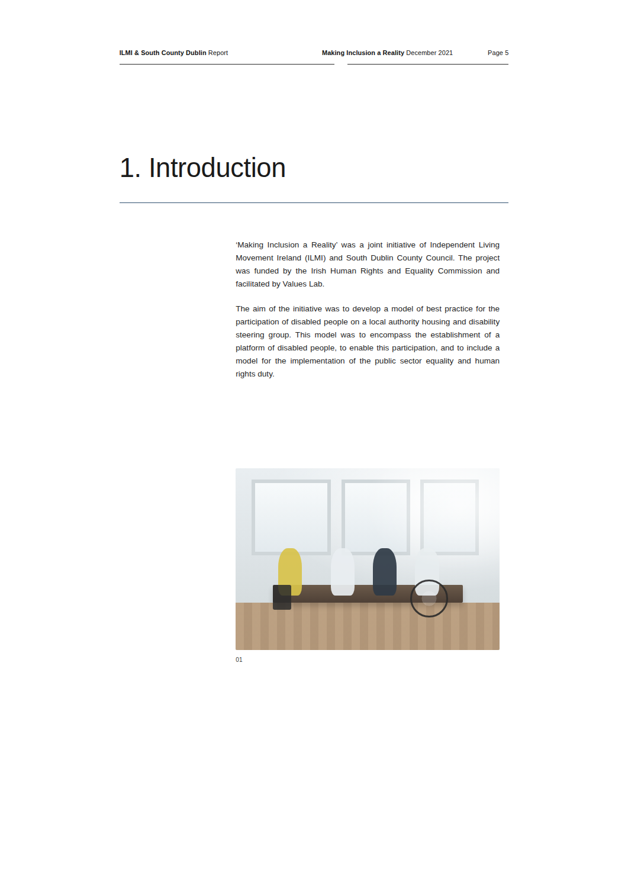ILMI & South County Dublin Report
Making Inclusion a Reality December 2021
Page 5
1. Introduction
‘Making Inclusion a Reality’ was a joint initiative of Independent Living Movement Ireland (ILMI) and South Dublin County Council. The project was funded by the Irish Human Rights and Equality Commission and facilitated by Values Lab.
The aim of the initiative was to develop a model of best practice for the participation of disabled people on a local authority housing and disability steering group. This model was to encompass the establishment of a platform of disabled people, to enable this participation, and to include a model for the implementation of the public sector equality and human rights duty.
01